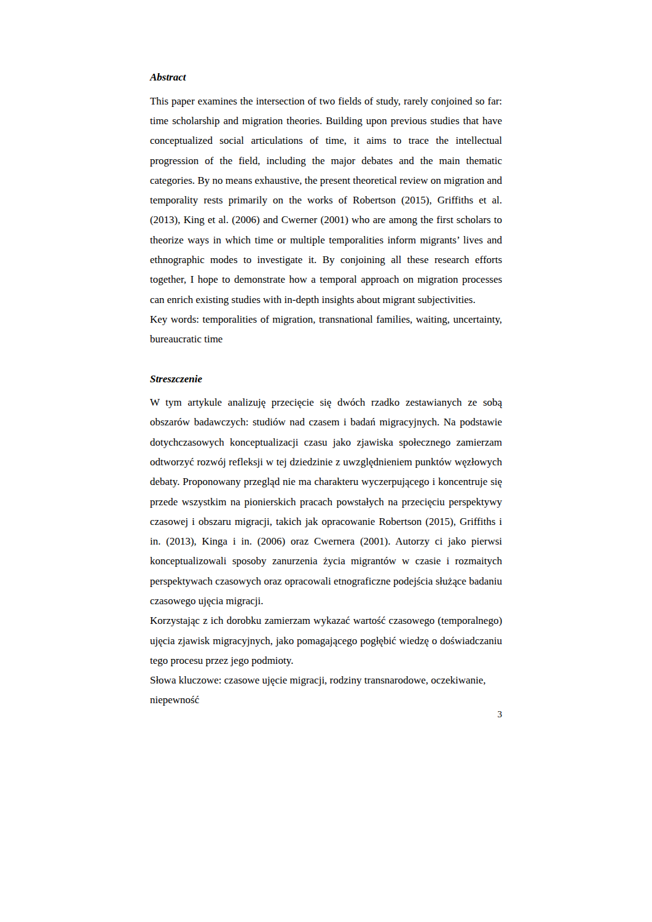Abstract
This paper examines the intersection of two fields of study, rarely conjoined so far: time scholarship and migration theories. Building upon previous studies that have conceptualized social articulations of time, it aims to trace the intellectual progression of the field, including the major debates and the main thematic categories. By no means exhaustive, the present theoretical review on migration and temporality rests primarily on the works of Robertson (2015), Griffiths et al. (2013), King et al. (2006) and Cwerner (2001) who are among the first scholars to theorize ways in which time or multiple temporalities inform migrants’ lives and ethnographic modes to investigate it. By conjoining all these research efforts together, I hope to demonstrate how a temporal approach on migration processes can enrich existing studies with in-depth insights about migrant subjectivities.
Key words: temporalities of migration, transnational families, waiting, uncertainty, bureaucratic time
Streszczenie
W tym artykule analizuję przecięcie się dwóch rzadko zestawianych ze sobą obszarów badawczych: studiów nad czasem i badań migracyjnych. Na podstawie dotychczasowych konceptualizacji czasu jako zjawiska społecznego zamierzam odtworzyć rozwój refleksji w tej dziedzinie z uwzględnieniem punktów węzłowych debaty. Proponowany przegląd nie ma charakteru wyczerpującego i koncentruje się przede wszystkim na pionierskich pracach powstałych na przecięciu perspektywy czasowej i obszaru migracji, takich jak opracowanie Robertson (2015), Griffiths i in. (2013), Kinga i in. (2006) oraz Cwernera (2001). Autorzy ci jako pierwsi konceptualizowali sposoby zanurzenia życia migrantów w czasie i rozmaitych perspektywach czasowych oraz opracowali etnograficzne podejścia służące badaniu czasowego ujęcia migracji.
Korzystając z ich dorobku zamierzam wykazać wartość czasowego (temporalnego) ujęcia zjawisk migracyjnych, jako pomagającego pogłębić wiedzę o doświadczaniu tego procesu przez jego podmioty.
Słowa kluczowe: czasowe ujęcie migracji, rodziny transnarodowe, oczekiwanie, niepewność
3